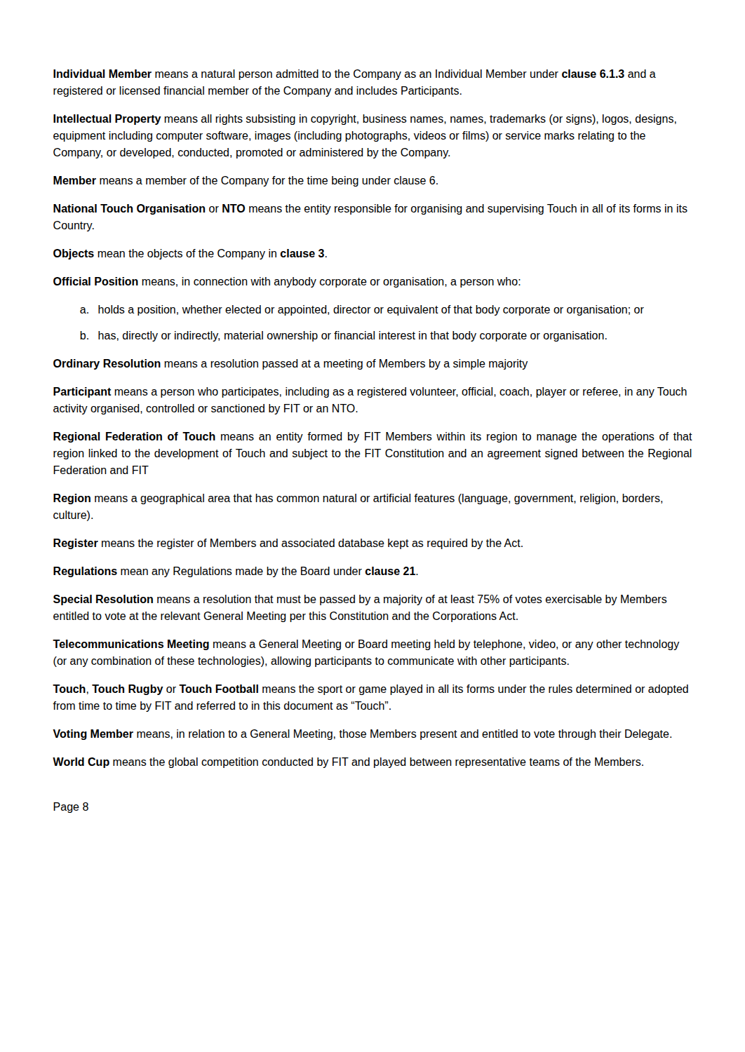Individual Member means a natural person admitted to the Company as an Individual Member under clause 6.1.3 and a registered or licensed financial member of the Company and includes Participants.
Intellectual Property means all rights subsisting in copyright, business names, names, trademarks (or signs), logos, designs, equipment including computer software, images (including photographs, videos or films) or service marks relating to the Company, or developed, conducted, promoted or administered by the Company.
Member means a member of the Company for the time being under clause 6.
National Touch Organisation or NTO means the entity responsible for organising and supervising Touch in all of its forms in its Country.
Objects mean the objects of the Company in clause 3.
Official Position means, in connection with anybody corporate or organisation, a person who:
holds a position, whether elected or appointed, director or equivalent of that body corporate or organisation; or
has, directly or indirectly, material ownership or financial interest in that body corporate or organisation.
Ordinary Resolution means a resolution passed at a meeting of Members by a simple majority
Participant means a person who participates, including as a registered volunteer, official, coach, player or referee, in any Touch activity organised, controlled or sanctioned by FIT or an NTO.
Regional Federation of Touch means an entity formed by FIT Members within its region to manage the operations of that region linked to the development of Touch and subject to the FIT Constitution and an agreement signed between the Regional Federation and FIT
Region means a geographical area that has common natural or artificial features (language, government, religion, borders, culture).
Register means the register of Members and associated database kept as required by the Act.
Regulations mean any Regulations made by the Board under clause 21.
Special Resolution means a resolution that must be passed by a majority of at least 75% of votes exercisable by Members entitled to vote at the relevant General Meeting per this Constitution and the Corporations Act.
Telecommunications Meeting means a General Meeting or Board meeting held by telephone, video, or any other technology (or any combination of these technologies), allowing participants to communicate with other participants.
Touch, Touch Rugby or Touch Football means the sport or game played in all its forms under the rules determined or adopted from time to time by FIT and referred to in this document as “Touch”.
Voting Member means, in relation to a General Meeting, those Members present and entitled to vote through their Delegate.
World Cup means the global competition conducted by FIT and played between representative teams of the Members.
Page 8